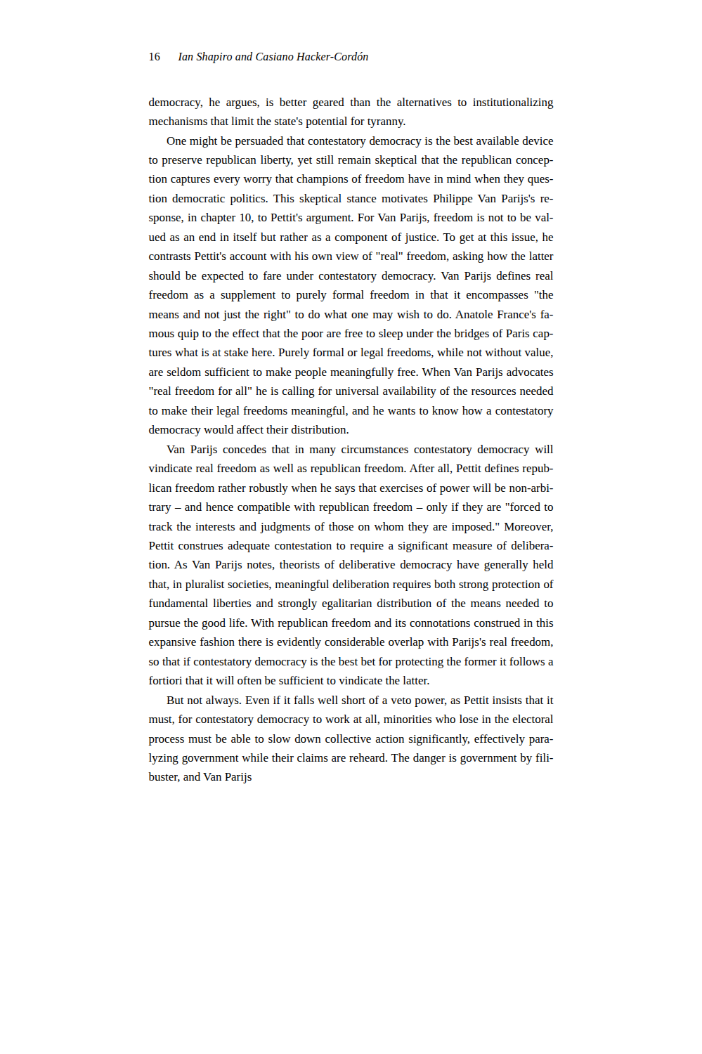16 Ian Shapiro and Casiano Hacker-Cordón
democracy, he argues, is better geared than the alternatives to institutionalizing mechanisms that limit the state's potential for tyranny.
One might be persuaded that contestatory democracy is the best available device to preserve republican liberty, yet still remain skeptical that the republican conception captures every worry that champions of freedom have in mind when they question democratic politics. This skeptical stance motivates Philippe Van Parijs's response, in chapter 10, to Pettit's argument. For Van Parijs, freedom is not to be valued as an end in itself but rather as a component of justice. To get at this issue, he contrasts Pettit's account with his own view of "real" freedom, asking how the latter should be expected to fare under contestatory democracy. Van Parijs defines real freedom as a supplement to purely formal freedom in that it encompasses "the means and not just the right" to do what one may wish to do. Anatole France's famous quip to the effect that the poor are free to sleep under the bridges of Paris captures what is at stake here. Purely formal or legal freedoms, while not without value, are seldom sufficient to make people meaningfully free. When Van Parijs advocates "real freedom for all" he is calling for universal availability of the resources needed to make their legal freedoms meaningful, and he wants to know how a contestatory democracy would affect their distribution.
Van Parijs concedes that in many circumstances contestatory democracy will vindicate real freedom as well as republican freedom. After all, Pettit defines republican freedom rather robustly when he says that exercises of power will be non-arbitrary – and hence compatible with republican freedom – only if they are "forced to track the interests and judgments of those on whom they are imposed." Moreover, Pettit construes adequate contestation to require a significant measure of deliberation. As Van Parijs notes, theorists of deliberative democracy have generally held that, in pluralist societies, meaningful deliberation requires both strong protection of fundamental liberties and strongly egalitarian distribution of the means needed to pursue the good life. With republican freedom and its connotations construed in this expansive fashion there is evidently considerable overlap with Parijs's real freedom, so that if contestatory democracy is the best bet for protecting the former it follows a fortiori that it will often be sufficient to vindicate the latter.
But not always. Even if it falls well short of a veto power, as Pettit insists that it must, for contestatory democracy to work at all, minorities who lose in the electoral process must be able to slow down collective action significantly, effectively paralyzing government while their claims are reheard. The danger is government by filibuster, and Van Parijs